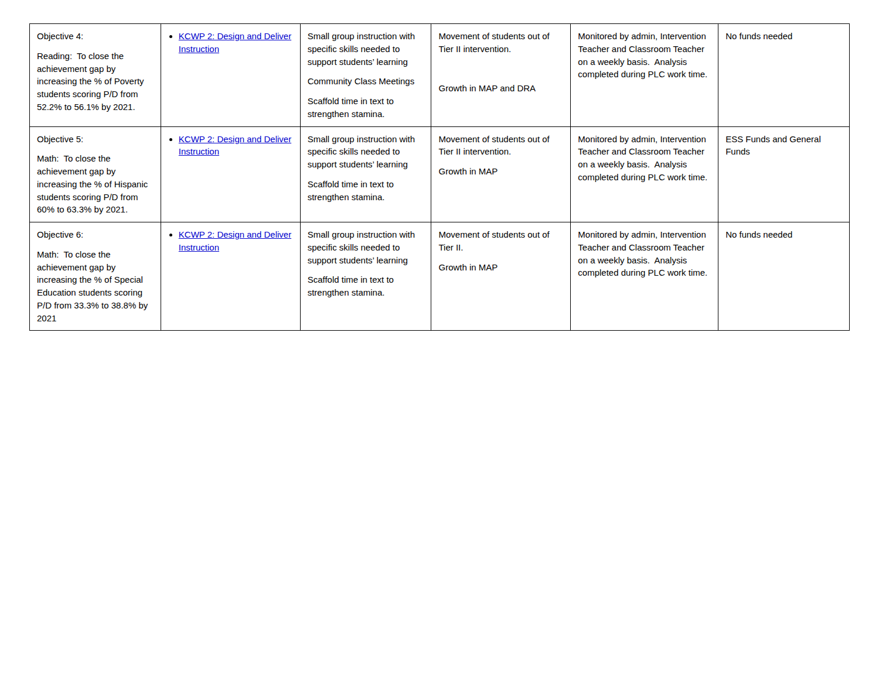| Objective 4: Reading: To close the achievement gap by increasing the % of Poverty students scoring P/D from 52.2% to 56.1% by 2021. | KCWP 2: Design and Deliver Instruction | Small group instruction with specific skills needed to support students’ learning Community Class Meetings Scaffold time in text to strengthen stamina. | Movement of students out of Tier II intervention. Growth in MAP and DRA | Monitored by admin, Intervention Teacher and Classroom Teacher on a weekly basis. Analysis completed during PLC work time. | No funds needed |
| Objective 5: Math: To close the achievement gap by increasing the % of Hispanic students scoring P/D from 60% to 63.3% by 2021. | KCWP 2: Design and Deliver Instruction | Small group instruction with specific skills needed to support students’ learning Scaffold time in text to strengthen stamina. | Movement of students out of Tier II intervention. Growth in MAP | Monitored by admin, Intervention Teacher and Classroom Teacher on a weekly basis. Analysis completed during PLC work time. | ESS Funds and General Funds |
| Objective 6: Math: To close the achievement gap by increasing the % of Special Education students scoring P/D from 33.3% to 38.8% by 2021 | KCWP 2: Design and Deliver Instruction | Small group instruction with specific skills needed to support students’ learning Scaffold time in text to strengthen stamina. | Movement of students out of Tier II. Growth in MAP | Monitored by admin, Intervention Teacher and Classroom Teacher on a weekly basis. Analysis completed during PLC work time. | No funds needed |